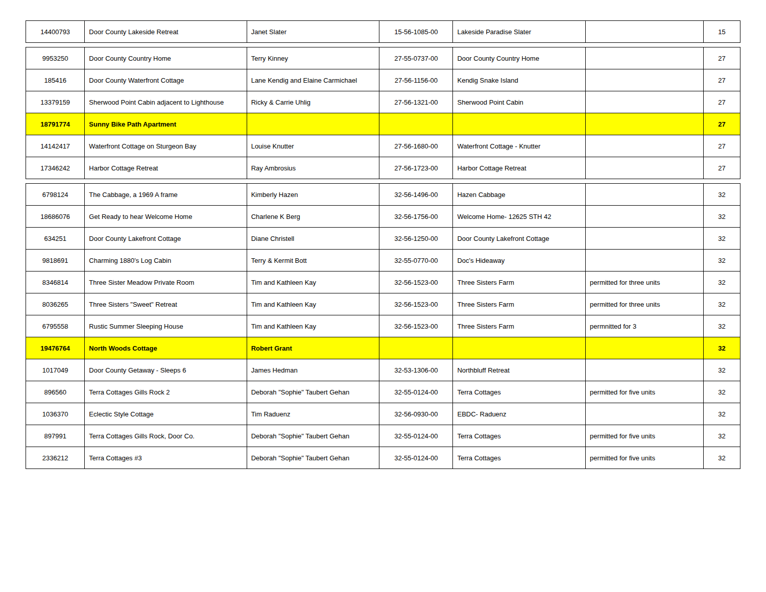| 14400793 | Door County Lakeside Retreat | Janet Slater | 15-56-1085-00 | Lakeside Paradise Slater | | 15 |
| 9953250 | Door County Country Home | Terry Kinney | 27-55-0737-00 | Door County Country Home | | 27 |
| 185416 | Door County Waterfront Cottage | Lane Kendig and Elaine Carmichael | 27-56-1156-00 | Kendig Snake Island | | 27 |
| 13379159 | Sherwood Point Cabin adjacent to Lighthouse | Ricky & Carrie Uhlig | 27-56-1321-00 | Sherwood Point Cabin | | 27 |
| 18791774 | Sunny Bike Path Apartment | | | | | 27 |
| 14142417 | Waterfront Cottage on Sturgeon Bay | Louise Knutter | 27-56-1680-00 | Waterfront Cottage - Knutter | | 27 |
| 17346242 | Harbor Cottage Retreat | Ray Ambrosius | 27-56-1723-00 | Harbor Cottage Retreat | | 27 |
| 6798124 | The Cabbage, a 1969 A frame | Kimberly Hazen | 32-56-1496-00 | Hazen Cabbage | | 32 |
| 18686076 | Get Ready to hear Welcome Home | Charlene K Berg | 32-56-1756-00 | Welcome Home- 12625 STH 42 | | 32 |
| 634251 | Door County Lakefront Cottage | Diane Christell | 32-56-1250-00 | Door County Lakefront Cottage | | 32 |
| 9818691 | Charming 1880's Log Cabin | Terry & Kermit Bott | 32-55-0770-00 | Doc's Hideaway | | 32 |
| 8346814 | Three Sister Meadow Private Room | Tim and Kathleen Kay | 32-56-1523-00 | Three Sisters Farm | permitted for three units | 32 |
| 8036265 | Three Sisters "Sweet" Retreat | Tim and Kathleen Kay | 32-56-1523-00 | Three Sisters Farm | permitted for three units | 32 |
| 6795558 | Rustic Summer Sleeping House | Tim and Kathleen Kay | 32-56-1523-00 | Three Sisters Farm | permnitted for 3 | 32 |
| 19476764 | North Woods Cottage | Robert Grant | | | | 32 |
| 1017049 | Door County Getaway - Sleeps 6 | James Hedman | 32-53-1306-00 | Northbluff Retreat | | 32 |
| 896560 | Terra Cottages Gills Rock 2 | Deborah "Sophie" Taubert Gehan | 32-55-0124-00 | Terra Cottages | permitted for five units | 32 |
| 1036370 | Eclectic Style Cottage | Tim Raduenz | 32-56-0930-00 | EBDC- Raduenz | | 32 |
| 897991 | Terra Cottages Gills Rock, Door Co. | Deborah "Sophie" Taubert Gehan | 32-55-0124-00 | Terra Cottages | permitted for five units | 32 |
| 2336212 | Terra Cottages #3 | Deborah "Sophie" Taubert Gehan | 32-55-0124-00 | Terra Cottages | permitted for five units | 32 |